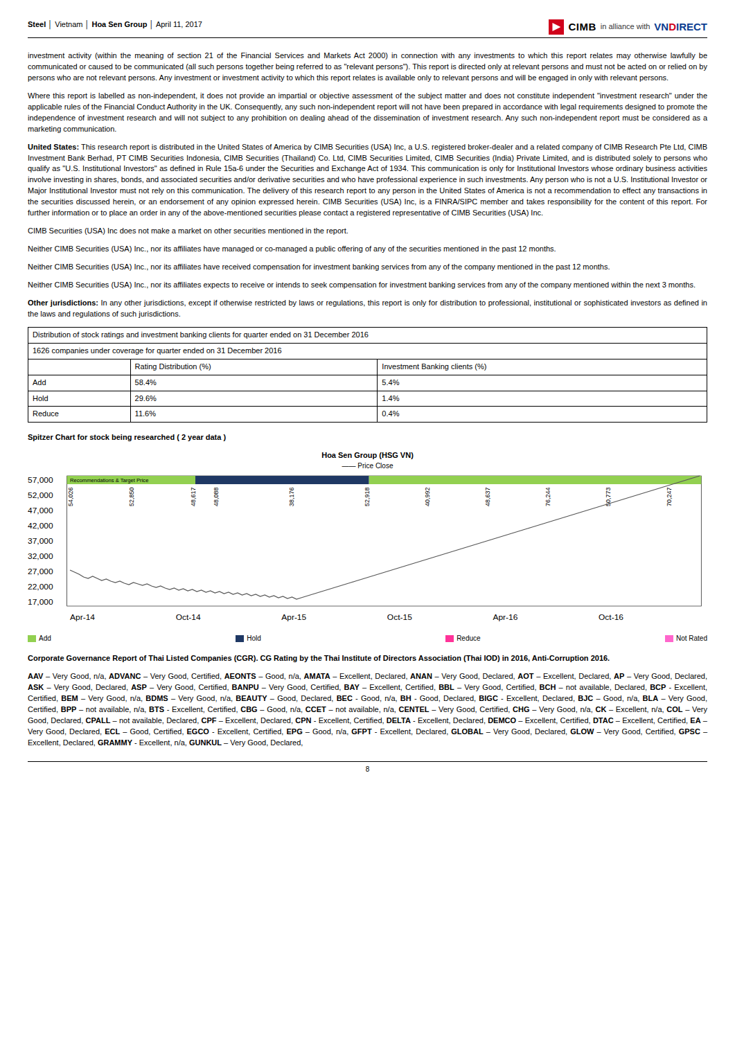Steel │ Vietnam │ Hoa Sen Group │ April 11, 2017
CIMB in alliance with VNDIRECT
investment activity (within the meaning of section 21 of the Financial Services and Markets Act 2000) in connection with any investments to which this report relates may otherwise lawfully be communicated or caused to be communicated (all such persons together being referred to as "relevant persons"). This report is directed only at relevant persons and must not be acted on or relied on by persons who are not relevant persons. Any investment or investment activity to which this report relates is available only to relevant persons and will be engaged in only with relevant persons.
Where this report is labelled as non-independent, it does not provide an impartial or objective assessment of the subject matter and does not constitute independent "investment research" under the applicable rules of the Financial Conduct Authority in the UK. Consequently, any such non-independent report will not have been prepared in accordance with legal requirements designed to promote the independence of investment research and will not subject to any prohibition on dealing ahead of the dissemination of investment research. Any such non-independent report must be considered as a marketing communication.
United States: This research report is distributed in the United States of America by CIMB Securities (USA) Inc, a U.S. registered broker-dealer and a related company of CIMB Research Pte Ltd, CIMB Investment Bank Berhad, PT CIMB Securities Indonesia, CIMB Securities (Thailand) Co. Ltd, CIMB Securities Limited, CIMB Securities (India) Private Limited, and is distributed solely to persons who qualify as "U.S. Institutional Investors" as defined in Rule 15a-6 under the Securities and Exchange Act of 1934. This communication is only for Institutional Investors whose ordinary business activities involve investing in shares, bonds, and associated securities and/or derivative securities and who have professional experience in such investments. Any person who is not a U.S. Institutional Investor or Major Institutional Investor must not rely on this communication. The delivery of this research report to any person in the United States of America is not a recommendation to effect any transactions in the securities discussed herein, or an endorsement of any opinion expressed herein. CIMB Securities (USA) Inc, is a FINRA/SIPC member and takes responsibility for the content of this report. For further information or to place an order in any of the above-mentioned securities please contact a registered representative of CIMB Securities (USA) Inc.
CIMB Securities (USA) Inc does not make a market on other securities mentioned in the report.
Neither CIMB Securities (USA) Inc., nor its affiliates have managed or co-managed a public offering of any of the securities mentioned in the past 12 months.
Neither CIMB Securities (USA) Inc., nor its affiliates have received compensation for investment banking services from any of the company mentioned in the past 12 months.
Neither CIMB Securities (USA) Inc., nor its affiliates expects to receive or intends to seek compensation for investment banking services from any of the company mentioned within the next 3 months.
Other jurisdictions: In any other jurisdictions, except if otherwise restricted by laws or regulations, this report is only for distribution to professional, institutional or sophisticated investors as defined in the laws and regulations of such jurisdictions.
| Distribution of stock ratings and investment banking clients for quarter ended on 31 December 2016 |
| 1626 companies under coverage for quarter ended on 31 December 2016 |
| | Rating Distribution (%) | Investment Banking clients (%) |
| Add | 58.4% | 5.4% |
| Hold | 29.6% | 1.4% |
| Reduce | 11.6% | 0.4% |
Spitzer Chart for stock being researched ( 2 year data )
Hoa Sen Group (HSG VN)
—— Price Close
57,000 52,000 47,000 42,000 37,000 32,000 27,000 22,000 17,000 Recommendations & Target Price 54,026 52,850 48,617 48,088 38,176 52,918 40,992 48,637 76,244 50,773 70,247 Apr-14 Oct-14 Apr-15 Oct-15 Apr-16 Oct-16
Add
Hold
Reduce
Not Rated
Corporate Governance Report of Thai Listed Companies (CGR). CG Rating by the Thai Institute of Directors Association (Thai IOD) in 2016, Anti-Corruption 2016.
AAV – Very Good, n/a, ADVANC – Very Good, Certified, AEONTS – Good, n/a, AMATA – Excellent, Declared, ANAN – Very Good, Declared, AOT – Excellent, Declared, AP – Very Good, Declared, ASK – Very Good, Declared, ASP – Very Good, Certified, BANPU – Very Good, Certified, BAY – Excellent, Certified, BBL – Very Good, Certified, BCH – not available, Declared, BCP - Excellent, Certified, BEM – Very Good, n/a, BDMS – Very Good, n/a, BEAUTY – Good, Declared, BEC - Good, n/a, BH - Good, Declared, BIGC - Excellent, Declared, BJC – Good, n/a, BLA – Very Good, Certified, BPP – not available, n/a, BTS - Excellent, Certified, CBG – Good, n/a, CCET – not available, n/a, CENTEL – Very Good, Certified, CHG – Very Good, n/a, CK – Excellent, n/a, COL – Very Good, Declared, CPALL – not available, Declared, CPF – Excellent, Declared, CPN - Excellent, Certified, DELTA - Excellent, Declared, DEMCO – Excellent, Certified, DTAC – Excellent, Certified, EA – Very Good, Declared, ECL – Good, Certified, EGCO - Excellent, Certified, EPG – Good, n/a, GFPT - Excellent, Declared, GLOBAL – Very Good, Declared, GLOW – Very Good, Certified, GPSC – Excellent, Declared, GRAMMY - Excellent, n/a, GUNKUL – Very Good, Declared,
8